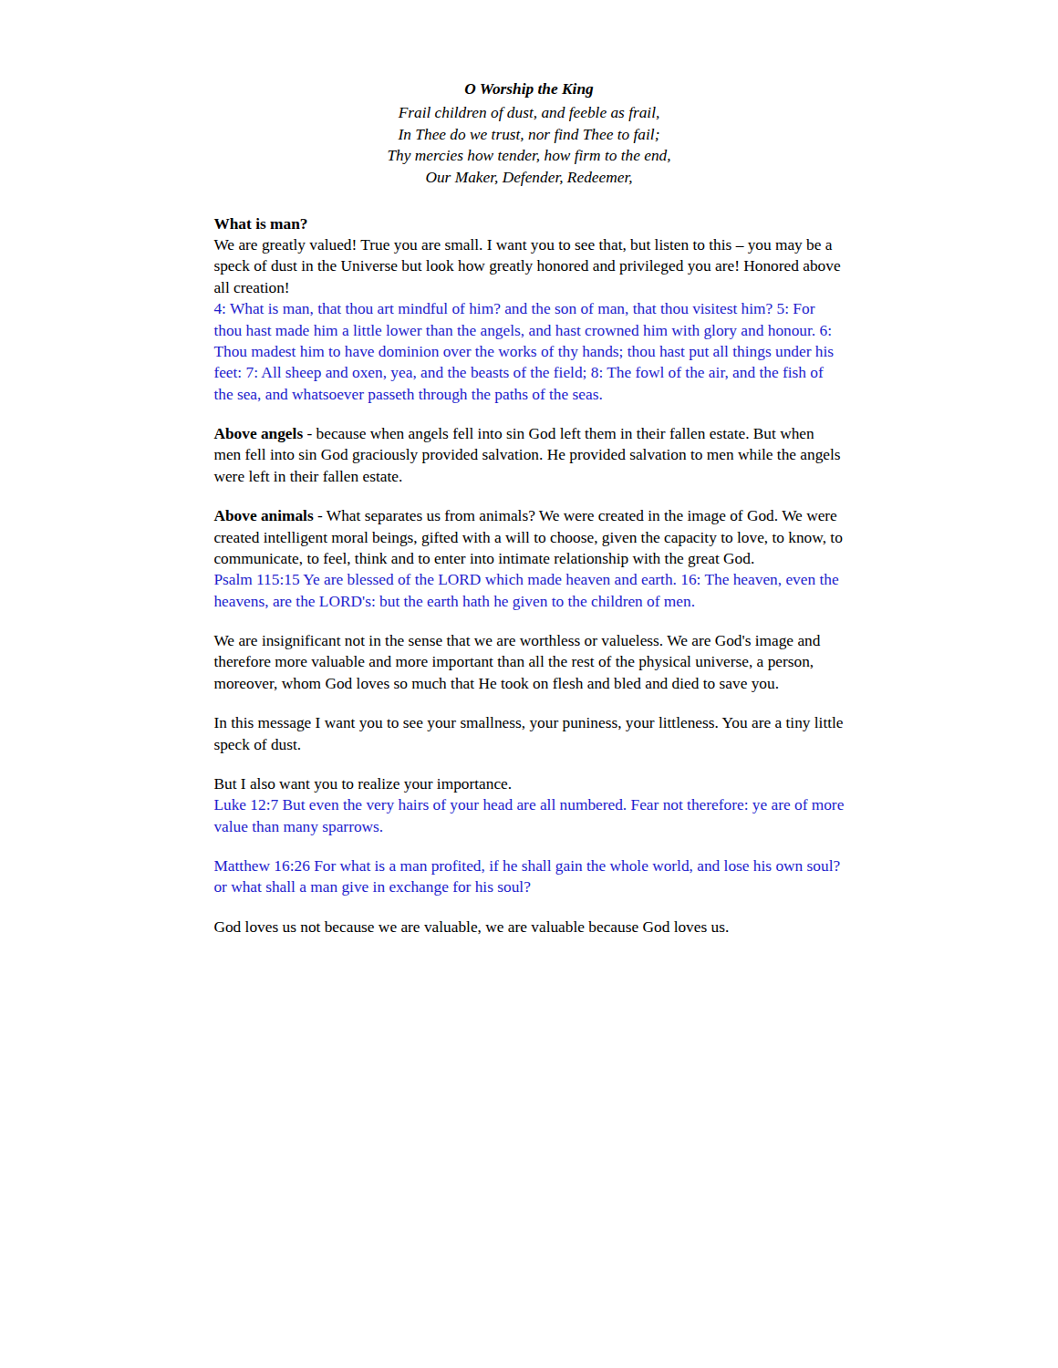O Worship the King
Frail children of dust, and feeble as frail,
In Thee do we trust, nor find Thee to fail;
Thy mercies how tender, how firm to the end,
Our Maker, Defender, Redeemer,
What is man?
We are greatly valued! True you are small. I want you to see that, but listen to this – you may be a speck of dust in the Universe but look how greatly honored and privileged you are! Honored above all creation!
4: What is man, that thou art mindful of him? and the son of man, that thou visitest him? 5: For thou hast made him a little lower than the angels, and hast crowned him with glory and honour. 6: Thou madest him to have dominion over the works of thy hands; thou hast put all things under his feet: 7: All sheep and oxen, yea, and the beasts of the field; 8: The fowl of the air, and the fish of the sea, and whatsoever passeth through the paths of the seas.
Above angels - because when angels fell into sin God left them in their fallen estate. But when men fell into sin God graciously provided salvation. He provided salvation to men while the angels were left in their fallen estate.
Above animals - What separates us from animals? We were created in the image of God. We were created intelligent moral beings, gifted with a will to choose, given the capacity to love, to know, to communicate, to feel, think and to enter into intimate relationship with the great God.
Psalm 115:15 Ye are blessed of the LORD which made heaven and earth. 16: The heaven, even the heavens, are the LORD's: but the earth hath he given to the children of men.
We are insignificant not in the sense that we are worthless or valueless. We are God's image and therefore more valuable and more important than all the rest of the physical universe, a person, moreover, whom God loves so much that He took on flesh and bled and died to save you.
In this message I want you to see your smallness, your puniness, your littleness. You are a tiny little speck of dust.
But I also want you to realize your importance.
Luke 12:7 But even the very hairs of your head are all numbered. Fear not therefore: ye are of more value than many sparrows.
Matthew 16:26 For what is a man profited, if he shall gain the whole world, and lose his own soul? or what shall a man give in exchange for his soul?
God loves us not because we are valuable, we are valuable because God loves us.